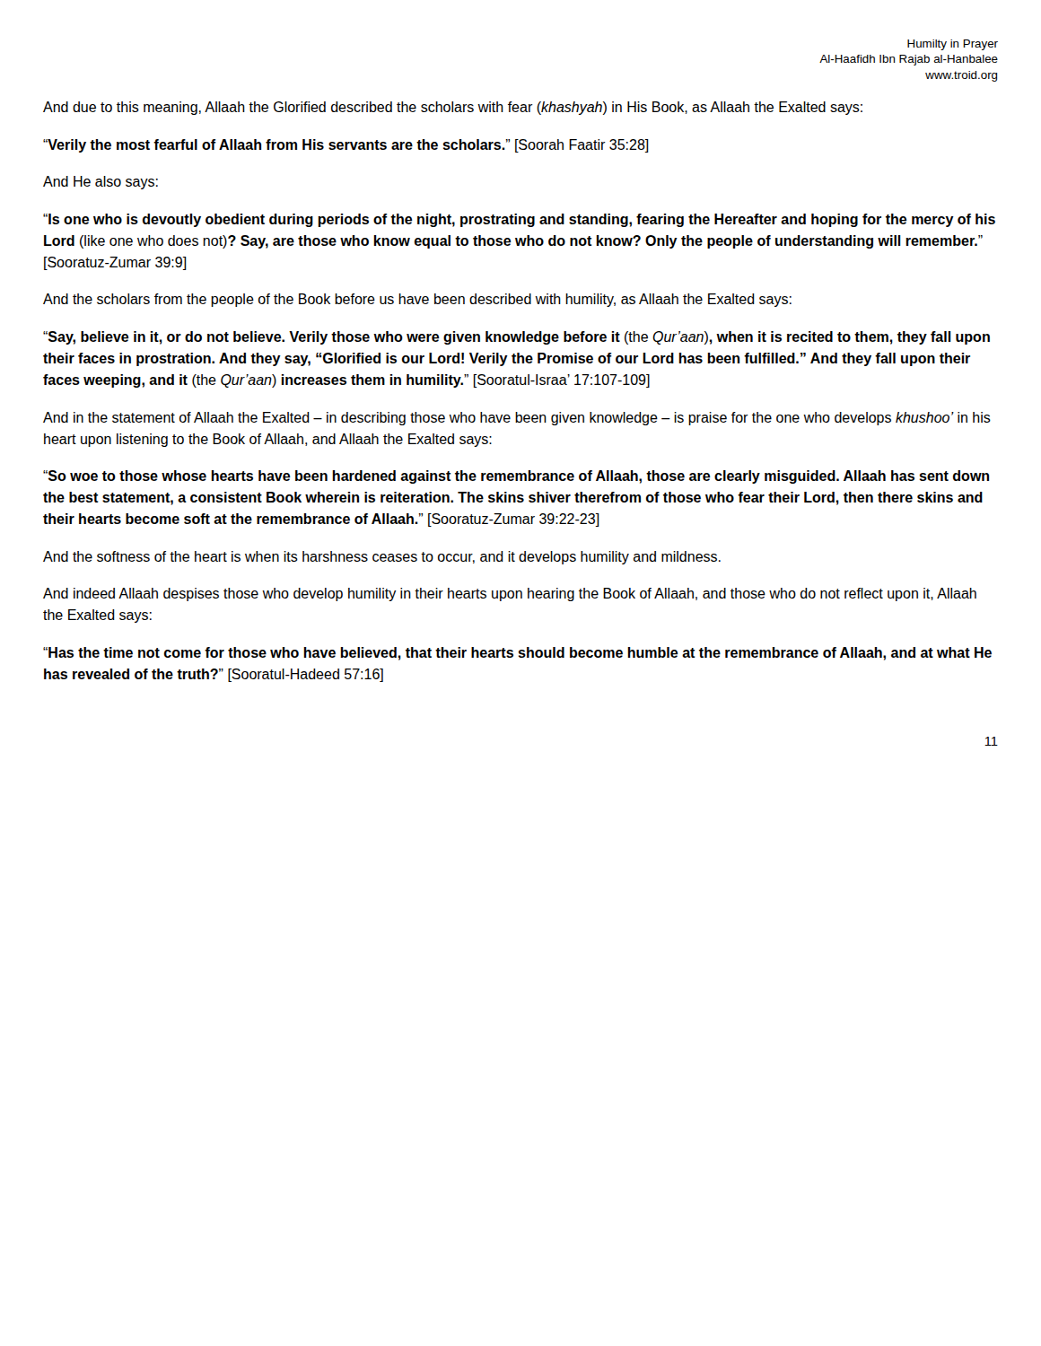Humilty in Prayer Al-Haafidh Ibn Rajab al-Hanbalee www.troid.org
And due to this meaning, Allaah the Glorified described the scholars with fear (khashyah) in His Book, as Allaah the Exalted says:
“Verily the most fearful of Allaah from His servants are the scholars.” [Soorah Faatir 35:28]
And He also says:
“Is one who is devoutly obedient during periods of the night, prostrating and standing, fearing the Hereafter and hoping for the mercy of his Lord (like one who does not)? Say, are those who know equal to those who do not know? Only the people of understanding will remember.” [Sooratuz-Zumar 39:9]
And the scholars from the people of the Book before us have been described with humility, as Allaah the Exalted says:
“Say, believe in it, or do not believe. Verily those who were given knowledge before it (the Qur’aan), when it is recited to them, they fall upon their faces in prostration. And they say, “Glorified is our Lord! Verily the Promise of our Lord has been fulfilled.” And they fall upon their faces weeping, and it (the Qur’aan) increases them in humility.” [Sooratul-Israa’ 17:107-109]
And in the statement of Allaah the Exalted – in describing those who have been given knowledge – is praise for the one who develops khushoo’ in his heart upon listening to the Book of Allaah, and Allaah the Exalted says:
“So woe to those whose hearts have been hardened against the remembrance of Allaah, those are clearly misguided. Allaah has sent down the best statement, a consistent Book wherein is reiteration. The skins shiver therefrom of those who fear their Lord, then there skins and their hearts become soft at the remembrance of Allaah.” [Sooratuz-Zumar 39:22-23]
And the softness of the heart is when its harshness ceases to occur, and it develops humility and mildness.
And indeed Allaah despises those who develop humility in their hearts upon hearing the Book of Allaah, and those who do not reflect upon it, Allaah the Exalted says:
“Has the time not come for those who have believed, that their hearts should become humble at the remembrance of Allaah, and at what He has revealed of the truth?” [Sooratul-Hadeed 57:16]
11